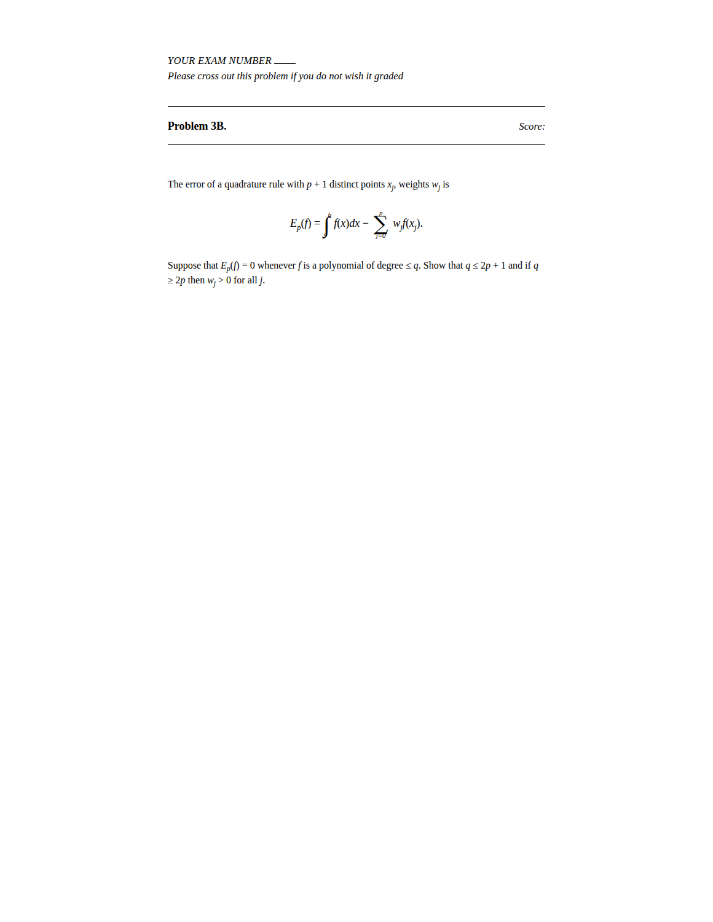YOUR EXAM NUMBER
Please cross out this problem if you do not wish it graded
Problem 3B. Score:
The error of a quadrature rule with p + 1 distinct points xj, weights wj is
Ep(f) = b ∫ a f(x)dx − p ∑ j=0 wj f(xj).
Suppose that Ep(f) = 0 whenever f is a polynomial of degree ≤ q. Show that q ≤ 2p + 1 and if q ≥ 2p then wj > 0 for all j.